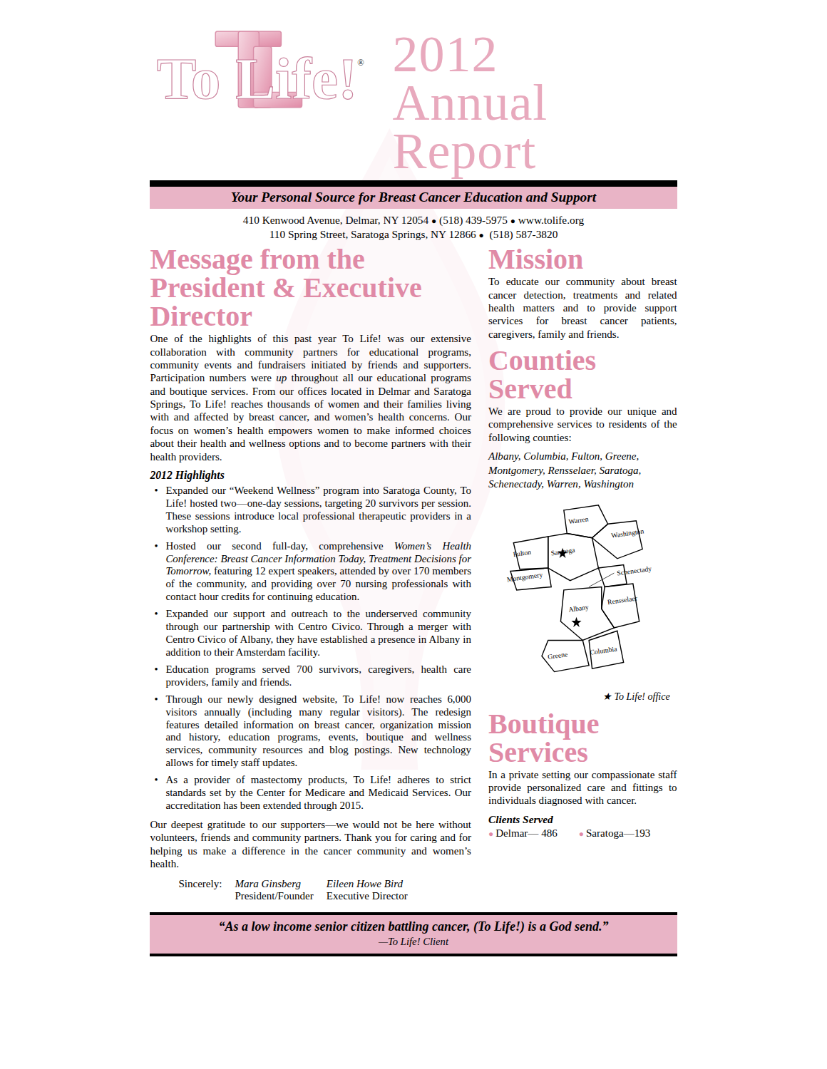To Life! ®
2012
Annual Report
Your Personal Source for Breast Cancer Education and Support
410 Kenwood Avenue, Delmar, NY 12054 ● (518) 439-5975 ● www.tolife.org
110 Spring Street, Saratoga Springs, NY 12866 ● (518) 587-3820
Message from the President & Executive Director
One of the highlights of this past year To Life! was our extensive collaboration with community partners for educational programs, community events and fundraisers initiated by friends and supporters. Participation numbers were up throughout all our educational programs and boutique services. From our offices located in Delmar and Saratoga Springs, To Life! reaches thousands of women and their families living with and affected by breast cancer, and women’s health concerns. Our focus on women’s health empowers women to make informed choices about their health and wellness options and to become partners with their health providers.
2012 Highlights
Expanded our “Weekend Wellness” program into Saratoga County, To Life! hosted two—one-day sessions, targeting 20 survivors per session. These sessions introduce local professional therapeutic providers in a workshop setting.
Hosted our second full-day, comprehensive Women’s Health Conference: Breast Cancer Information Today, Treatment Decisions for Tomorrow, featuring 12 expert speakers, attended by over 170 members of the community, and providing over 70 nursing professionals with contact hour credits for continuing education.
Expanded our support and outreach to the underserved community through our partnership with Centro Civico. Through a merger with Centro Civico of Albany, they have established a presence in Albany in addition to their Amsterdam facility.
Education programs served 700 survivors, caregivers, health care providers, family and friends.
Through our newly designed website, To Life! now reaches 6,000 visitors annually (including many regular visitors). The redesign features detailed information on breast cancer, organization mission and history, education programs, events, boutique and wellness services, community resources and blog postings. New technology allows for timely staff updates.
As a provider of mastectomy products, To Life! adheres to strict standards set by the Center for Medicare and Medicaid Services. Our accreditation has been extended through 2015.
Our deepest gratitude to our supporters—we would not be here without volunteers, friends and community partners. Thank you for caring and for helping us make a difference in the cancer community and women’s health.
| Sincerely: | Mara Ginsberg | Eileen Howe Bird |
| | President/Founder | Executive Director |
Mission
To educate our community about breast cancer detection, treatments and related health matters and to provide support services for breast cancer patients, caregivers, family and friends.
Counties Served
We are proud to provide our unique and comprehensive services to residents of the following counties:
Albany, Columbia, Fulton, Greene, Montgomery, Rensselaer, Saratoga, Schenectady, Warren, Washington
Warren Washington Saratoga Fulton Montgomery Schenectady Rensselaer Albany Greene Columbia
★ To Life! office
Boutique Services
In a private setting our compassionate staff provide personalized care and fittings to individuals diagnosed with cancer.
Clients Served
●Delmar— 486 ●Saratoga—193
“As a low income senior citizen battling cancer, (To Life!) is a God send.”
—To Life! Client